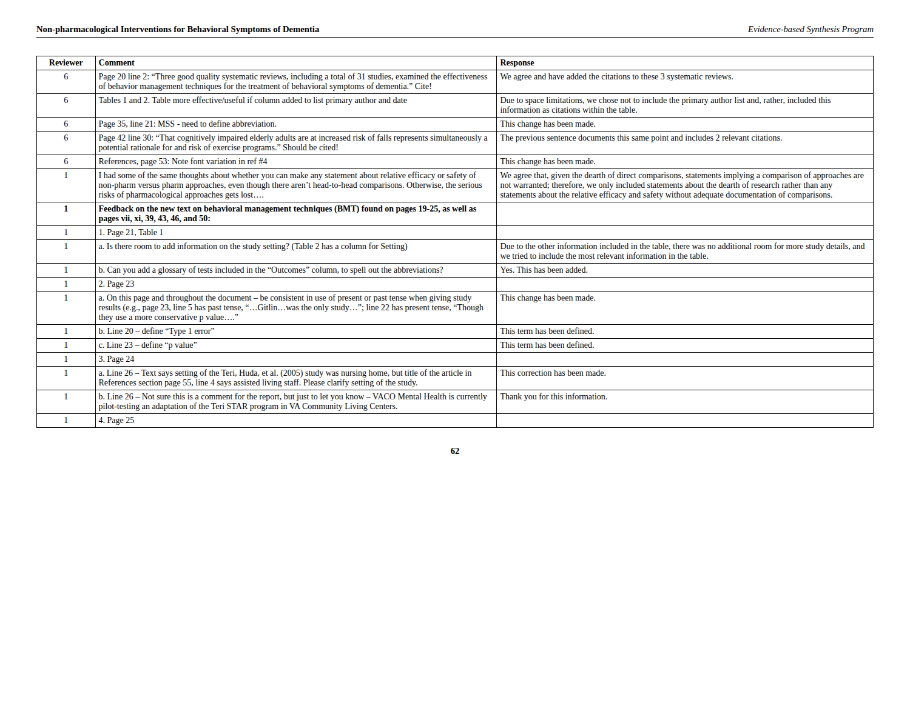Non-pharmacological Interventions for Behavioral Symptoms of Dementia
Evidence-based Synthesis Program
| Reviewer | Comment | Response |
| --- | --- | --- |
| 6 | Page 20 line 2: “Three good quality systematic reviews, including a total of 31 studies, examined the effectiveness of behavior management techniques for the treatment of behavioral symptoms of dementia.” Cite! | We agree and have added the citations to these 3 systematic reviews. |
| 6 | Tables 1 and 2. Table more effective/useful if column added to list primary author and date | Due to space limitations, we chose not to include the primary author list and, rather, included this information as citations within the table. |
| 6 | Page 35, line 21: MSS - need to define abbreviation. | This change has been made. |
| 6 | Page 42 line 30: “That cognitively impaired elderly adults are at increased risk of falls represents simultaneously a potential rationale for and risk of exercise programs.” Should be cited! | The previous sentence documents this same point and includes 2 relevant citations. |
| 6 | References, page 53: Note font variation in ref #4 | This change has been made. |
| 1 | I had some of the same thoughts about whether you can make any statement about relative efficacy or safety of non-pharm versus pharm approaches, even though there aren’t head-to-head comparisons. Otherwise, the serious risks of pharmacological approaches gets lost…. | We agree that, given the dearth of direct comparisons, statements implying a comparison of approaches are not warranted; therefore, we only included statements about the dearth of research rather than any statements about the relative efficacy and safety without adequate documentation of comparisons. |
| 1 | Feedback on the new text on behavioral management techniques (BMT) found on pages 19-25, as well as pages vii, xi, 39, 43, 46, and 50: | |
| 1 | 1. Page 21, Table 1 | |
| 1 | a. Is there room to add information on the study setting? (Table 2 has a column for Setting) | Due to the other information included in the table, there was no additional room for more study details, and we tried to include the most relevant information in the table. |
| 1 | b. Can you add a glossary of tests included in the “Outcomes” column, to spell out the abbreviations? | Yes. This has been added. |
| 1 | 2. Page 23 | |
| 1 | a. On this page and throughout the document – be consistent in use of present or past tense when giving study results (e.g., page 23, line 5 has past tense, “…Gitlin…was the only study…”; line 22 has present tense, “Though they use a more conservative p value….” | This change has been made. |
| 1 | b. Line 20 – define “Type 1 error” | This term has been defined. |
| 1 | c. Line 23 – define “p value” | This term has been defined. |
| 1 | 3. Page 24 | |
| 1 | a. Line 26 – Text says setting of the Teri, Huda, et al. (2005) study was nursing home, but title of the article in References section page 55, line 4 says assisted living staff. Please clarify setting of the study. | This correction has been made. |
| 1 | b. Line 26 – Not sure this is a comment for the report, but just to let you know – VACO Mental Health is currently pilot-testing an adaptation of the Teri STAR program in VA Community Living Centers. | Thank you for this information. |
| 1 | 4. Page 25 | |
62